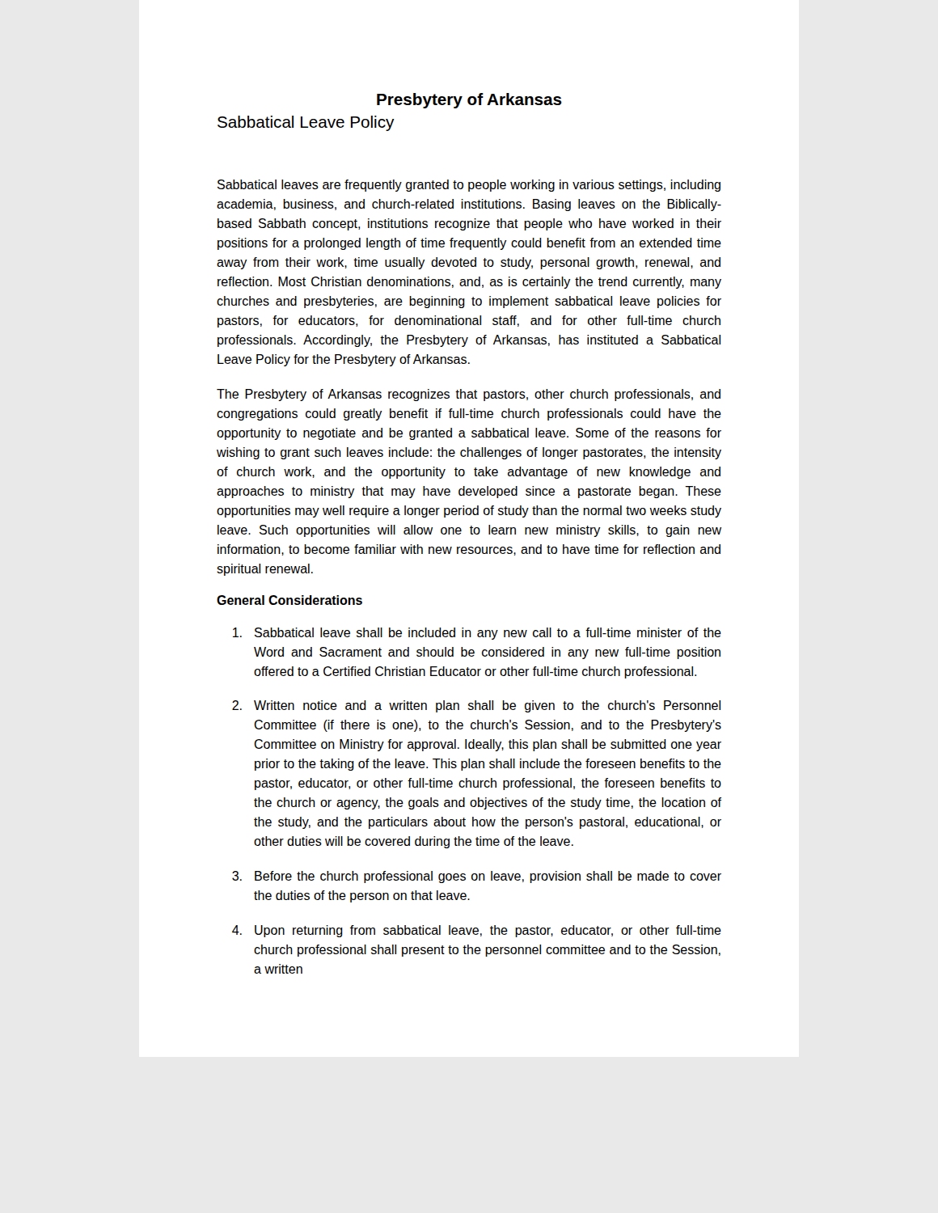Presbytery of Arkansas
Sabbatical Leave Policy
Sabbatical leaves are frequently granted to people working in various settings, including academia, business, and church-related institutions. Basing leaves on the Biblically-based Sabbath concept, institutions recognize that people who have worked in their positions for a prolonged length of time frequently could benefit from an extended time away from their work, time usually devoted to study, personal growth, renewal, and reflection. Most Christian denominations, and, as is certainly the trend currently, many churches and presbyteries, are beginning to implement sabbatical leave policies for pastors, for educators, for denominational staff, and for other full-time church professionals. Accordingly, the Presbytery of Arkansas, has instituted a Sabbatical Leave Policy for the Presbytery of Arkansas.
The Presbytery of Arkansas recognizes that pastors, other church professionals, and congregations could greatly benefit if full-time church professionals could have the opportunity to negotiate and be granted a sabbatical leave. Some of the reasons for wishing to grant such leaves include: the challenges of longer pastorates, the intensity of church work, and the opportunity to take advantage of new knowledge and approaches to ministry that may have developed since a pastorate began. These opportunities may well require a longer period of study than the normal two weeks study leave. Such opportunities will allow one to learn new ministry skills, to gain new information, to become familiar with new resources, and to have time for reflection and spiritual renewal.
General Considerations
Sabbatical leave shall be included in any new call to a full-time minister of the Word and Sacrament and should be considered in any new full-time position offered to a Certified Christian Educator or other full-time church professional.
Written notice and a written plan shall be given to the church's Personnel Committee (if there is one), to the church's Session, and to the Presbytery's Committee on Ministry for approval. Ideally, this plan shall be submitted one year prior to the taking of the leave. This plan shall include the foreseen benefits to the pastor, educator, or other full-time church professional, the foreseen benefits to the church or agency, the goals and objectives of the study time, the location of the study, and the particulars about how the person's pastoral, educational, or other duties will be covered during the time of the leave.
Before the church professional goes on leave, provision shall be made to cover the duties of the person on that leave.
Upon returning from sabbatical leave, the pastor, educator, or other full-time church professional shall present to the personnel committee and to the Session, a written